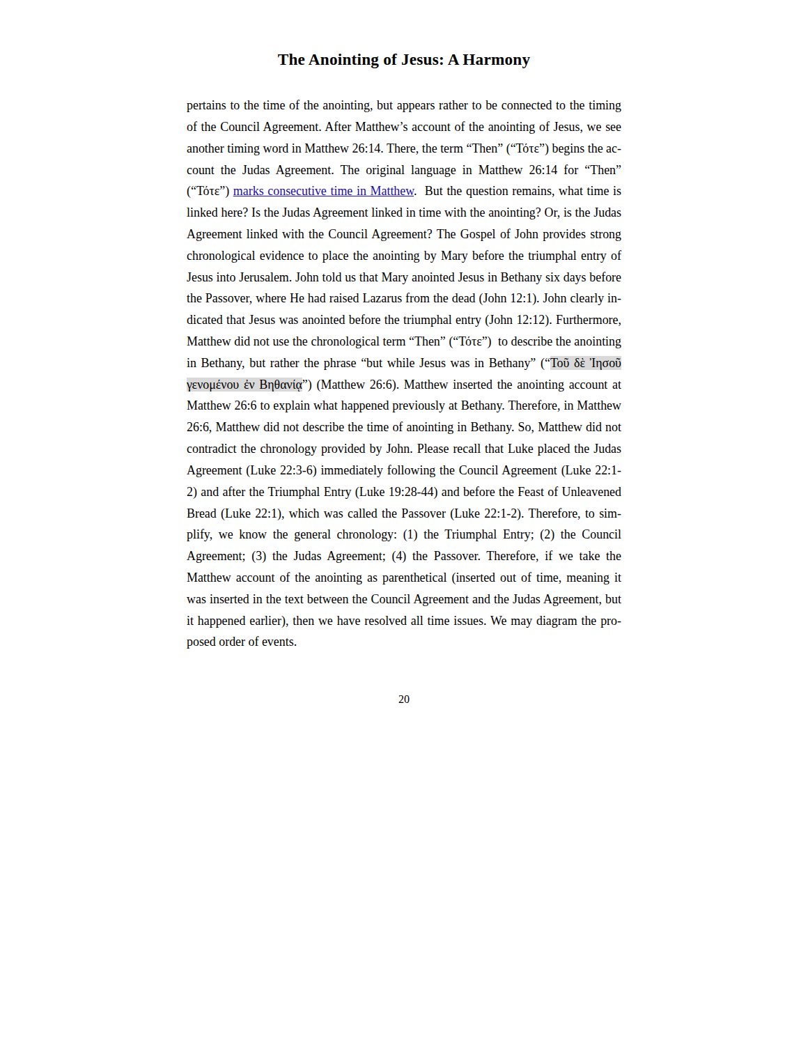The Anointing of Jesus: A Harmony
pertains to the time of the anointing, but appears rather to be connected to the timing of the Council Agreement. After Matthew’s account of the anointing of Jesus, we see another timing word in Matthew 26:14. There, the term “Then” (“Τότε”) begins the account the Judas Agreement. The original language in Matthew 26:14 for “Then” (“Τότε”) marks consecutive time in Matthew. But the question remains, what time is linked here? Is the Judas Agreement linked in time with the anointing? Or, is the Judas Agreement linked with the Council Agreement? The Gospel of John provides strong chronological evidence to place the anointing by Mary before the triumphal entry of Jesus into Jerusalem. John told us that Mary anointed Jesus in Bethany six days before the Passover, where He had raised Lazarus from the dead (John 12:1). John clearly indicated that Jesus was anointed before the triumphal entry (John 12:12). Furthermore, Matthew did not use the chronological term “Then” (“Τότε”) to describe the anointing in Bethany, but rather the phrase “but while Jesus was in Bethany” (“Τοῦ δὲ Ἰησοῦ γενομένου ἐν Βηθανίᾳ”) (Matthew 26:6). Matthew inserted the anointing account at Matthew 26:6 to explain what happened previously at Bethany. Therefore, in Matthew 26:6, Matthew did not describe the time of anointing in Bethany. So, Matthew did not contradict the chronology provided by John. Please recall that Luke placed the Judas Agreement (Luke 22:3-6) immediately following the Council Agreement (Luke 22:1-2) and after the Triumphal Entry (Luke 19:28-44) and before the Feast of Unleavened Bread (Luke 22:1), which was called the Passover (Luke 22:1-2). Therefore, to simplify, we know the general chronology: (1) the Triumphal Entry; (2) the Council Agreement; (3) the Judas Agreement; (4) the Passover. Therefore, if we take the Matthew account of the anointing as parenthetical (inserted out of time, meaning it was inserted in the text between the Council Agreement and the Judas Agreement, but it happened earlier), then we have resolved all time issues. We may diagram the proposed order of events.
20